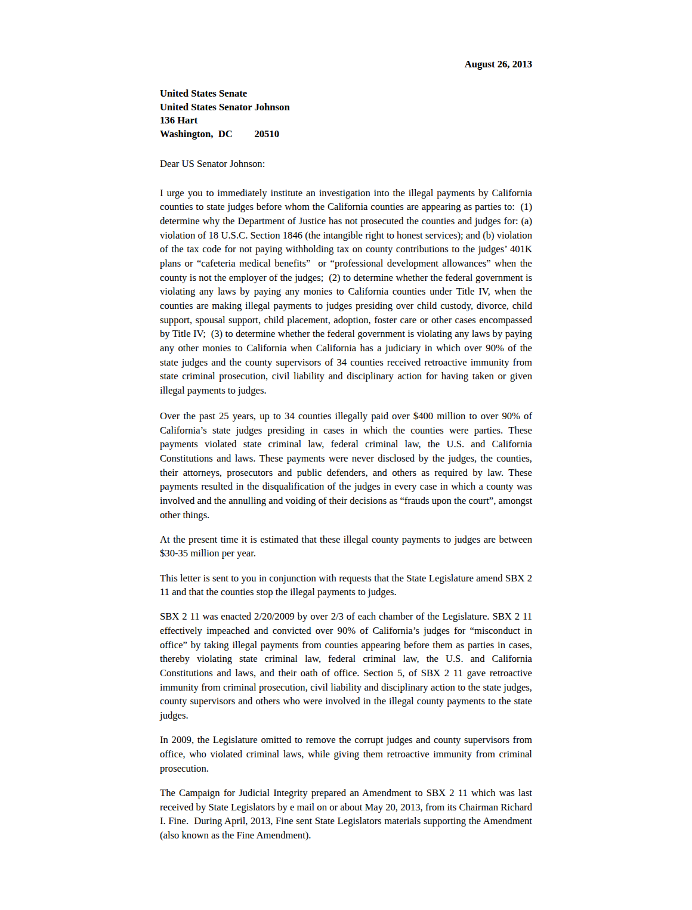August 26, 2013
United States Senate
United States Senator Johnson
136 Hart
Washington, DC20510
Dear US Senator Johnson:
I urge you to immediately institute an investigation into the illegal payments by California counties to state judges before whom the California counties are appearing as parties to: (1) determine why the Department of Justice has not prosecuted the counties and judges for: (a) violation of 18 U.S.C. Section 1846 (the intangible right to honest services); and (b) violation of the tax code for not paying withholding tax on county contributions to the judges’ 401K plans or “cafeteria medical benefits” or “professional development allowances” when the county is not the employer of the judges; (2) to determine whether the federal government is violating any laws by paying any monies to California counties under Title IV, when the counties are making illegal payments to judges presiding over child custody, divorce, child support, spousal support, child placement, adoption, foster care or other cases encompassed by Title IV; (3) to determine whether the federal government is violating any laws by paying any other monies to California when California has a judiciary in which over 90% of the state judges and the county supervisors of 34 counties received retroactive immunity from state criminal prosecution, civil liability and disciplinary action for having taken or given illegal payments to judges.
Over the past 25 years, up to 34 counties illegally paid over $400 million to over 90% of California’s state judges presiding in cases in which the counties were parties. These payments violated state criminal law, federal criminal law, the U.S. and California Constitutions and laws. These payments were never disclosed by the judges, the counties, their attorneys, prosecutors and public defenders, and others as required by law. These payments resulted in the disqualification of the judges in every case in which a county was involved and the annulling and voiding of their decisions as “frauds upon the court”, amongst other things.
At the present time it is estimated that these illegal county payments to judges are between $30-35 million per year.
This letter is sent to you in conjunction with requests that the State Legislature amend SBX 2 11 and that the counties stop the illegal payments to judges.
SBX 2 11 was enacted 2/20/2009 by over 2/3 of each chamber of the Legislature. SBX 2 11 effectively impeached and convicted over 90% of California’s judges for “misconduct in office” by taking illegal payments from counties appearing before them as parties in cases, thereby violating state criminal law, federal criminal law, the U.S. and California Constitutions and laws, and their oath of office. Section 5, of SBX 2 11 gave retroactive immunity from criminal prosecution, civil liability and disciplinary action to the state judges, county supervisors and others who were involved in the illegal county payments to the state judges.
In 2009, the Legislature omitted to remove the corrupt judges and county supervisors from office, who violated criminal laws, while giving them retroactive immunity from criminal prosecution.
The Campaign for Judicial Integrity prepared an Amendment to SBX 2 11 which was last received by State Legislators by e mail on or about May 20, 2013, from its Chairman Richard I. Fine. During April, 2013, Fine sent State Legislators materials supporting the Amendment (also known as the Fine Amendment).